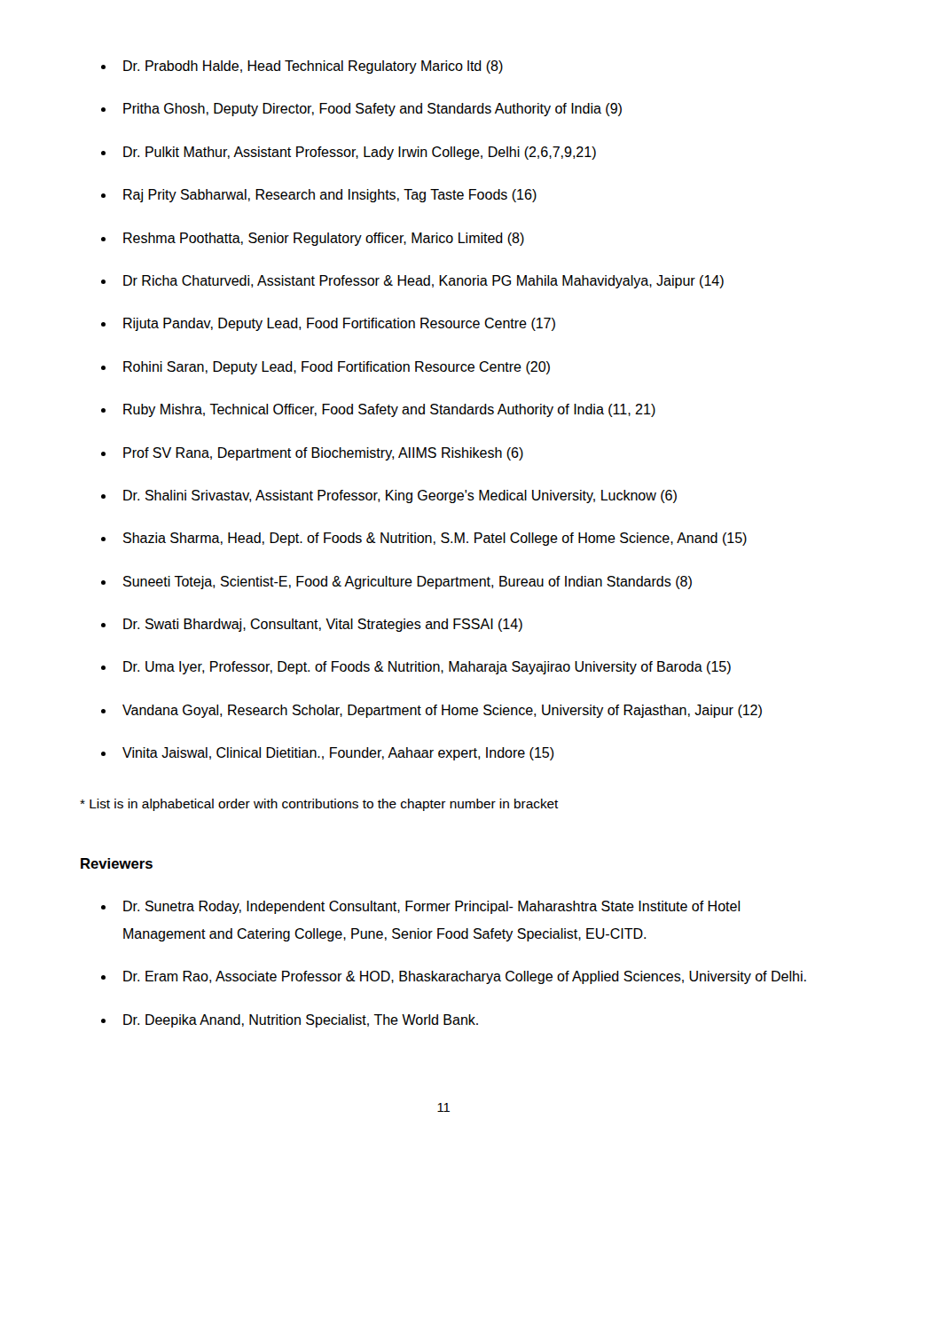Dr. Prabodh Halde, Head Technical Regulatory Marico ltd (8)
Pritha Ghosh, Deputy Director, Food Safety and Standards Authority of India (9)
Dr. Pulkit Mathur, Assistant Professor, Lady Irwin College, Delhi (2,6,7,9,21)
Raj Prity Sabharwal, Research and Insights, Tag Taste Foods (16)
Reshma Poothatta, Senior Regulatory officer, Marico Limited (8)
Dr Richa Chaturvedi, Assistant Professor & Head, Kanoria PG Mahila Mahavidyalya, Jaipur (14)
Rijuta Pandav, Deputy Lead, Food Fortification Resource Centre (17)
Rohini Saran, Deputy Lead, Food Fortification Resource Centre (20)
Ruby Mishra, Technical Officer, Food Safety and Standards Authority of India (11, 21)
Prof SV Rana, Department of Biochemistry, AIIMS Rishikesh (6)
Dr. Shalini Srivastav, Assistant Professor, King George's Medical University, Lucknow (6)
Shazia Sharma, Head, Dept. of Foods & Nutrition, S.M. Patel College of Home Science, Anand (15)
Suneeti Toteja, Scientist-E, Food & Agriculture Department, Bureau of Indian Standards (8)
Dr. Swati Bhardwaj, Consultant, Vital Strategies and FSSAI (14)
Dr. Uma Iyer, Professor, Dept. of Foods & Nutrition, Maharaja Sayajirao University of Baroda (15)
Vandana Goyal, Research Scholar, Department of Home Science, University of Rajasthan, Jaipur (12)
Vinita Jaiswal, Clinical Dietitian., Founder, Aahaar expert, Indore (15)
* List is in alphabetical order with contributions to the chapter number in bracket
Reviewers
Dr. Sunetra Roday, Independent Consultant, Former Principal- Maharashtra State Institute of Hotel Management and Catering College, Pune, Senior Food Safety Specialist, EU-CITD.
Dr. Eram Rao, Associate Professor & HOD, Bhaskaracharya College of Applied Sciences, University of Delhi.
Dr. Deepika Anand, Nutrition Specialist, The World Bank.
11